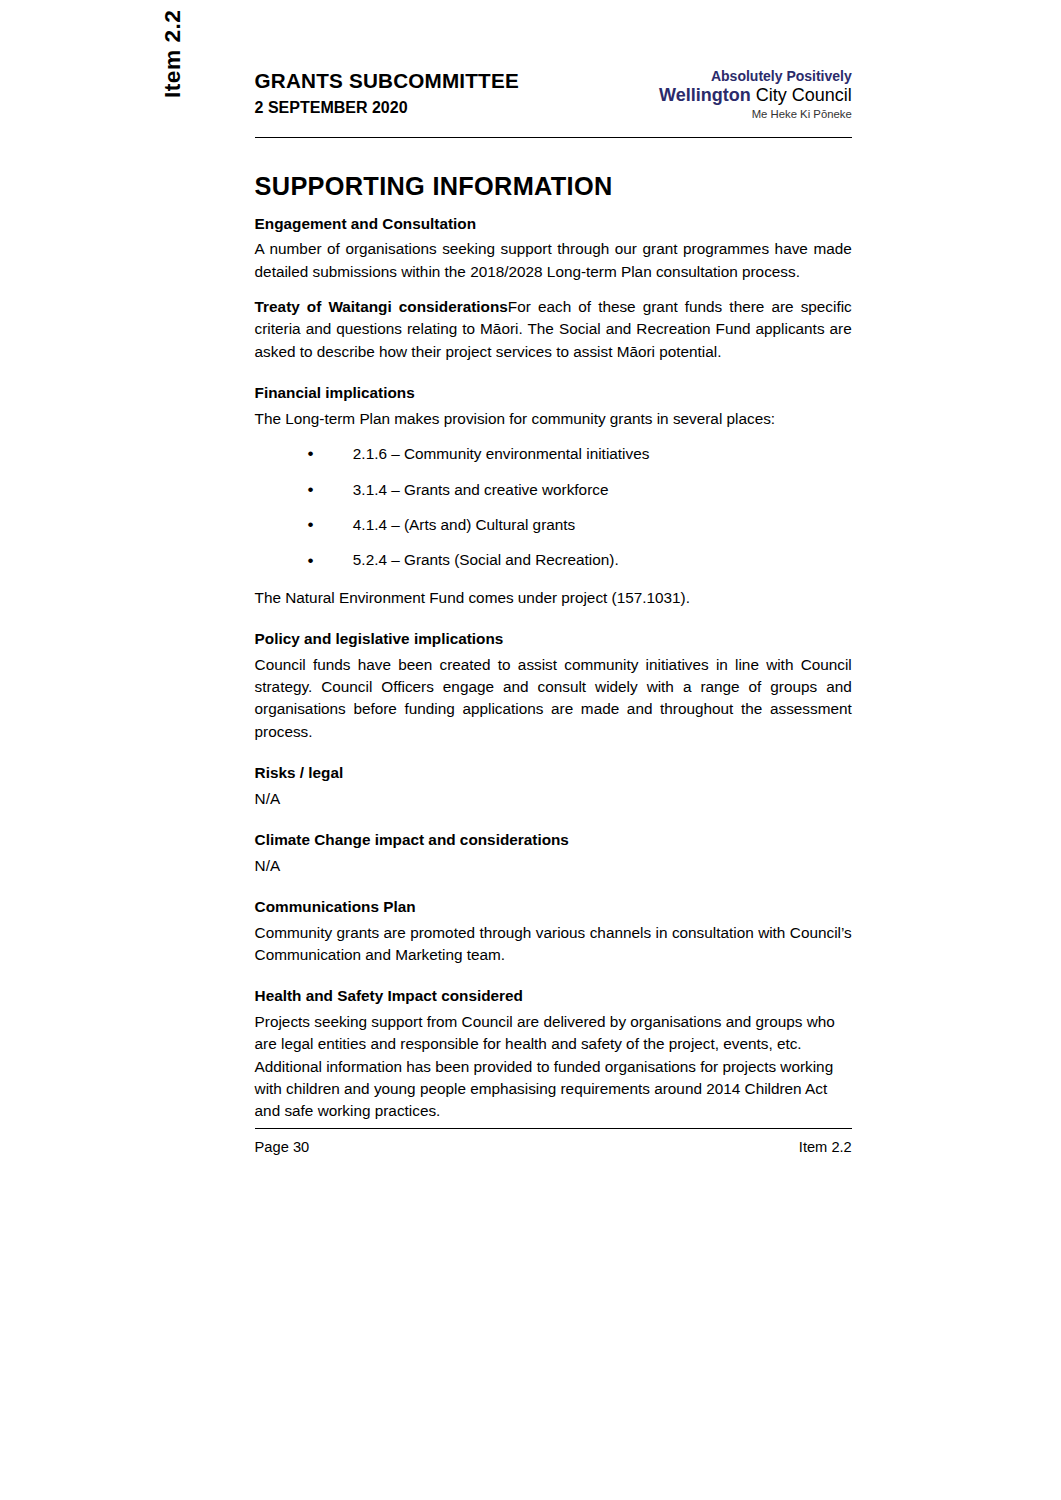Item 2.2
GRANTS SUBCOMMITTEE
2 SEPTEMBER 2020
Absolutely Positively
Wellington City Council
Me Heke Ki Pōneke
SUPPORTING INFORMATION
Engagement and Consultation
A number of organisations seeking support through our grant programmes have made detailed submissions within the 2018/2028 Long-term Plan consultation process.
Treaty of Waitangi considerations For each of these grant funds there are specific criteria and questions relating to Māori. The Social and Recreation Fund applicants are asked to describe how their project services to assist Māori potential.
Financial implications
The Long-term Plan makes provision for community grants in several places:
2.1.6 – Community environmental initiatives
3.1.4 – Grants and creative workforce
4.1.4 – (Arts and) Cultural grants
5.2.4 – Grants (Social and Recreation).
The Natural Environment Fund comes under project (157.1031).
Policy and legislative implications
Council funds have been created to assist community initiatives in line with Council strategy. Council Officers engage and consult widely with a range of groups and organisations before funding applications are made and throughout the assessment process.
Risks / legal
N/A
Climate Change impact and considerations
N/A
Communications Plan
Community grants are promoted through various channels in consultation with Council’s Communication and Marketing team.
Health and Safety Impact considered
Projects seeking support from Council are delivered by organisations and groups who are legal entities and responsible for health and safety of the project, events, etc. Additional information has been provided to funded organisations for projects working with children and young people emphasising requirements around 2014 Children Act and safe working practices.
Page 30
Item 2.2